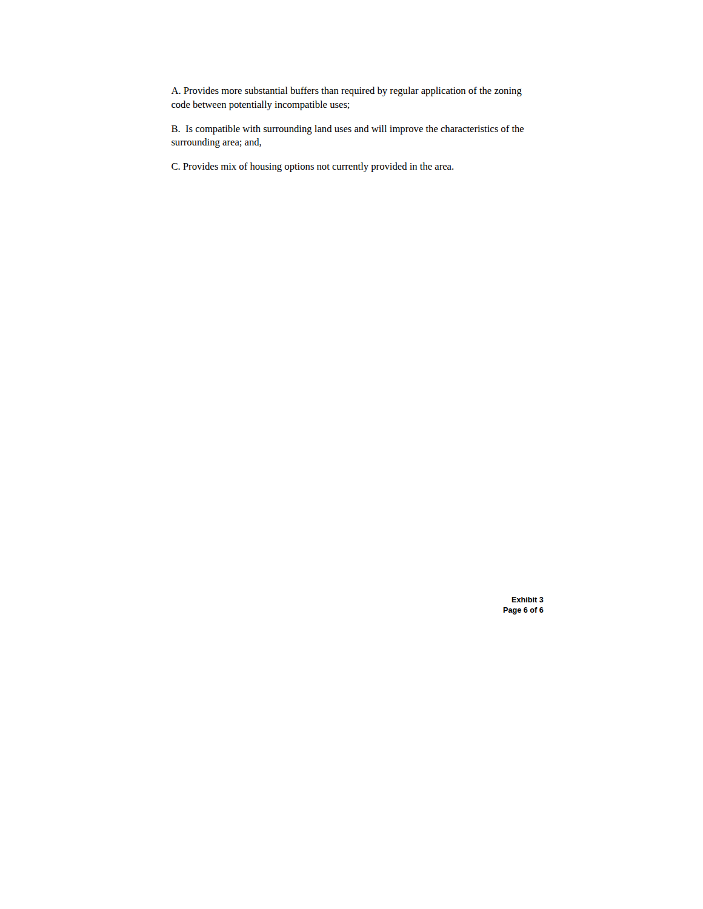A. Provides more substantial buffers than required by regular application of the zoning code between potentially incompatible uses;
B. Is compatible with surrounding land uses and will improve the characteristics of the surrounding area; and,
C. Provides mix of housing options not currently provided in the area.
Exhibit 3
Page 6 of 6